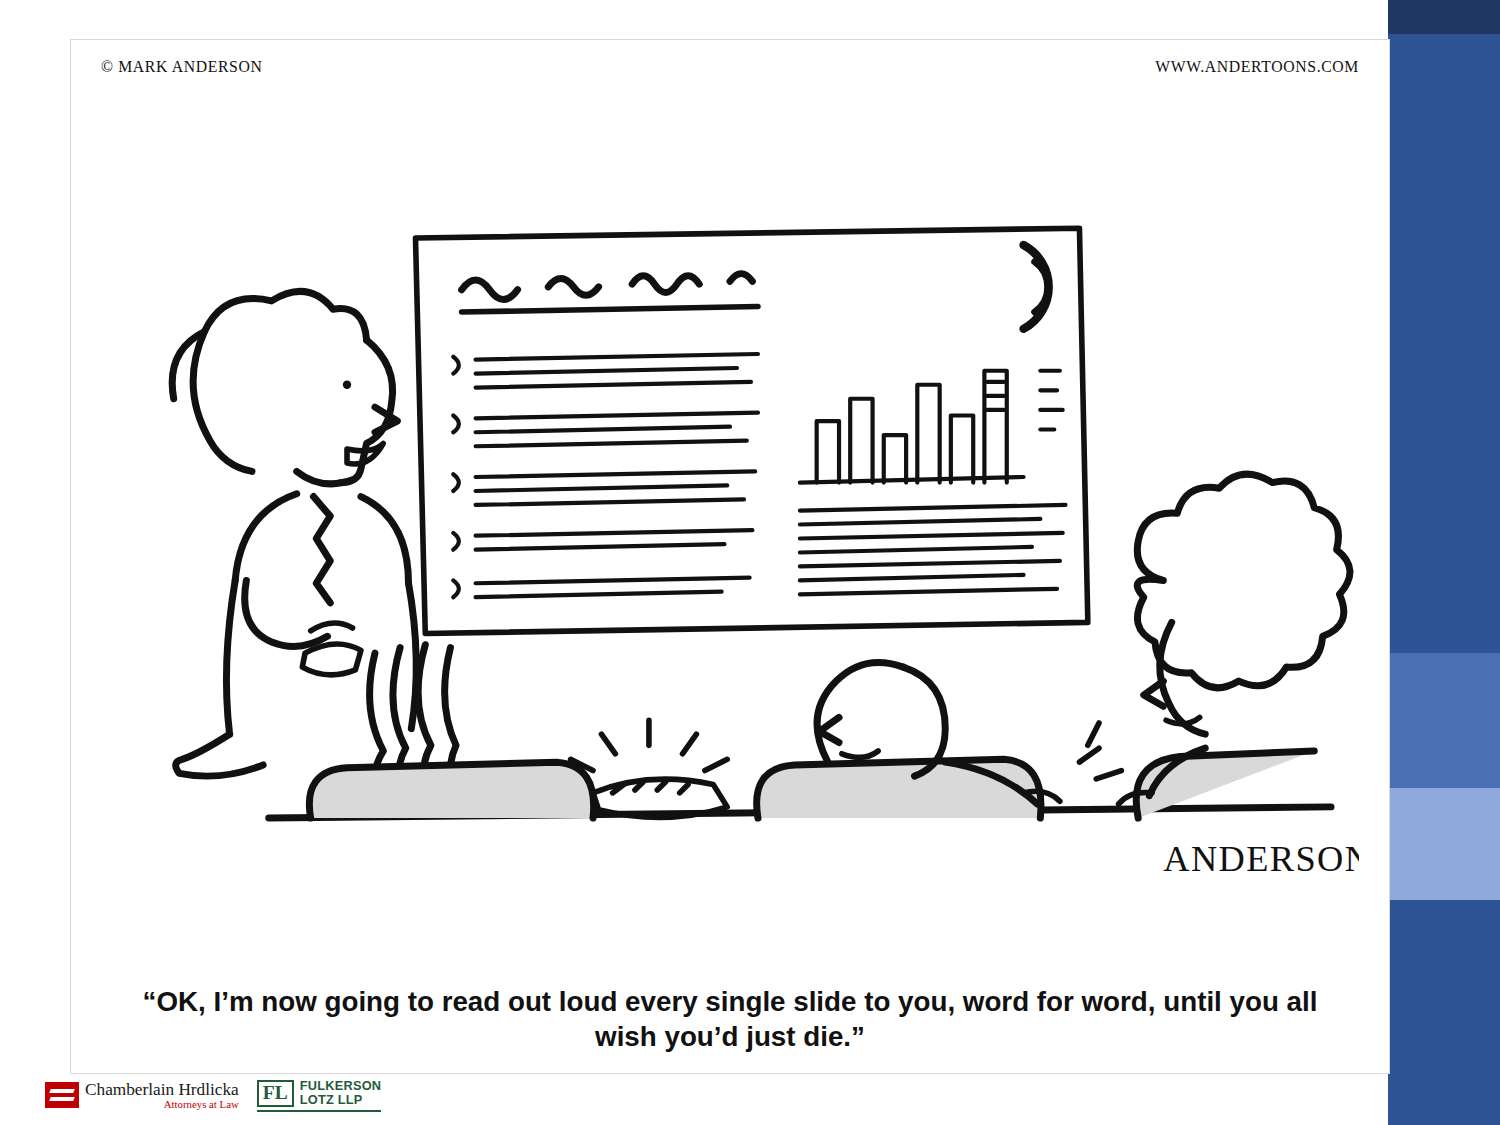© Mark Anderson www.andertoons.com
ANDERSON
“OK, I’m now going to read out loud every single slide to you, word for word, until you all wish you’d just die.”
Chamberlain Hrdlicka
Attorneys at Law
FL
FULKERSON
LOTZ LLP